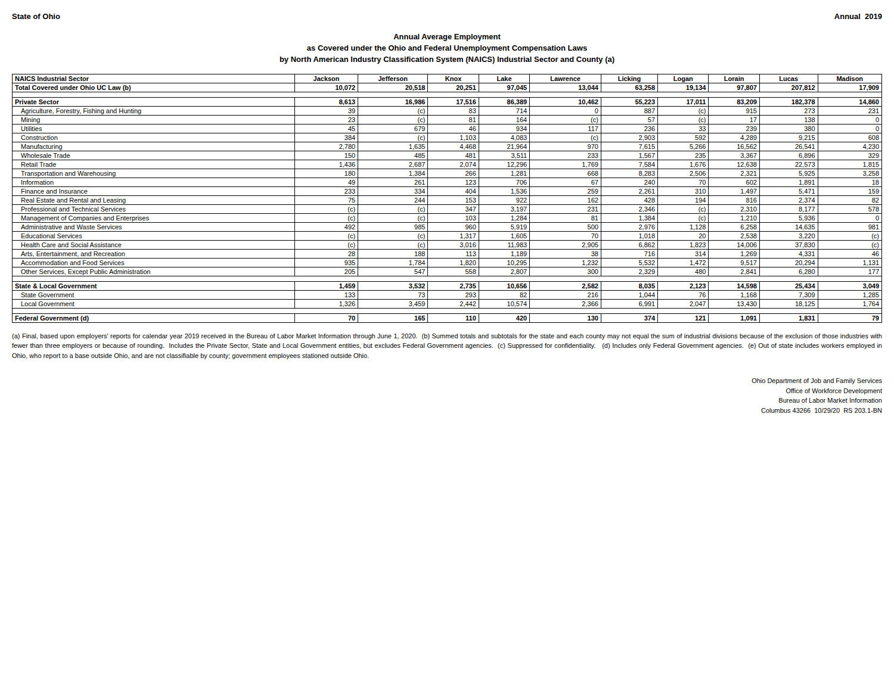State of Ohio
Annual 2019
Annual Average Employment
as Covered under the Ohio and Federal Unemployment Compensation Laws
by North American Industry Classification System (NAICS) Industrial Sector and County (a)
| NAICS Industrial Sector | Jackson | Jefferson | Knox | Lake | Lawrence | Licking | Logan | Lorain | Lucas | Madison |
| --- | --- | --- | --- | --- | --- | --- | --- | --- | --- | --- |
| Total Covered under Ohio UC Law (b) | 10,072 | 20,518 | 20,251 | 97,045 | 13,044 | 63,258 | 19,134 | 97,807 | 207,812 | 17,909 |
| Private Sector | 8,613 | 16,986 | 17,516 | 86,389 | 10,462 | 55,223 | 17,011 | 83,209 | 182,378 | 14,860 |
| Agriculture, Forestry, Fishing and Hunting | 39 | (c) | 83 | 714 | 0 | 887 | (c) | 915 | 273 | 231 |
| Mining | 23 | (c) | 81 | 164 | (c) | 57 | (c) | 17 | 138 | 0 |
| Utilities | 45 | 679 | 46 | 934 | 117 | 236 | 33 | 239 | 380 | 0 |
| Construction | 384 | (c) | 1,103 | 4,083 | (c) | 2,903 | 592 | 4,289 | 9,215 | 608 |
| Manufacturing | 2,780 | 1,635 | 4,468 | 21,964 | 970 | 7,615 | 5,266 | 16,562 | 26,541 | 4,230 |
| Wholesale Trade | 150 | 485 | 481 | 3,511 | 233 | 1,567 | 235 | 3,367 | 6,896 | 329 |
| Retail Trade | 1,436 | 2,687 | 2,074 | 12,296 | 1,769 | 7,584 | 1,676 | 12,638 | 22,573 | 1,815 |
| Transportation and Warehousing | 180 | 1,384 | 266 | 1,281 | 668 | 8,283 | 2,506 | 2,321 | 5,925 | 3,258 |
| Information | 49 | 261 | 123 | 706 | 67 | 240 | 70 | 602 | 1,891 | 18 |
| Finance and Insurance | 233 | 334 | 404 | 1,536 | 259 | 2,261 | 310 | 1,497 | 5,471 | 159 |
| Real Estate and Rental and Leasing | 75 | 244 | 153 | 922 | 162 | 428 | 194 | 816 | 2,374 | 82 |
| Professional and Technical Services | (c) | (c) | 347 | 3,197 | 231 | 2,346 | (c) | 2,310 | 8,177 | 578 |
| Management of Companies and Enterprises | (c) | (c) | 103 | 1,284 | 81 | 1,384 | (c) | 1,210 | 5,936 | 0 |
| Administrative and Waste Services | 492 | 985 | 960 | 5,919 | 500 | 2,976 | 1,128 | 6,258 | 14,635 | 981 |
| Educational Services | (c) | (c) | 1,317 | 1,605 | 70 | 1,018 | 20 | 2,538 | 3,220 | (c) |
| Health Care and Social Assistance | (c) | (c) | 3,016 | 11,983 | 2,905 | 6,862 | 1,823 | 14,006 | 37,830 | (c) |
| Arts, Entertainment, and Recreation | 28 | 188 | 113 | 1,189 | 38 | 716 | 314 | 1,269 | 4,331 | 46 |
| Accommodation and Food Services | 935 | 1,784 | 1,820 | 10,295 | 1,232 | 5,532 | 1,472 | 9,517 | 20,294 | 1,131 |
| Other Services, Except Public Administration | 205 | 547 | 558 | 2,807 | 300 | 2,329 | 480 | 2,841 | 6,280 | 177 |
| State & Local Government | 1,459 | 3,532 | 2,735 | 10,656 | 2,582 | 8,035 | 2,123 | 14,598 | 25,434 | 3,049 |
| State Government | 133 | 73 | 293 | 82 | 216 | 1,044 | 76 | 1,168 | 7,309 | 1,285 |
| Local Government | 1,326 | 3,459 | 2,442 | 10,574 | 2,366 | 6,991 | 2,047 | 13,430 | 18,125 | 1,764 |
| Federal Government (d) | 70 | 165 | 110 | 420 | 130 | 374 | 121 | 1,091 | 1,831 | 79 |
(a) Final, based upon employers' reports for calendar year 2019 received in the Bureau of Labor Market Information through June 1, 2020. (b) Summed totals and subtotals for the state and each county may not equal the sum of industrial divisions because of the exclusion of those industries with fewer than three employers or because of rounding. Includes the Private Sector, State and Local Government entities, but excludes Federal Government agencies. (c) Suppressed for confidentiality. (d) Includes only Federal Government agencies. (e) Out of state includes workers employed in Ohio, who report to a base outside Ohio, and are not classifiable by county; government employees stationed outside Ohio.
Ohio Department of Job and Family Services
Office of Workforce Development
Bureau of Labor Market Information
Columbus 43266 10/29/20 RS 203.1-BN